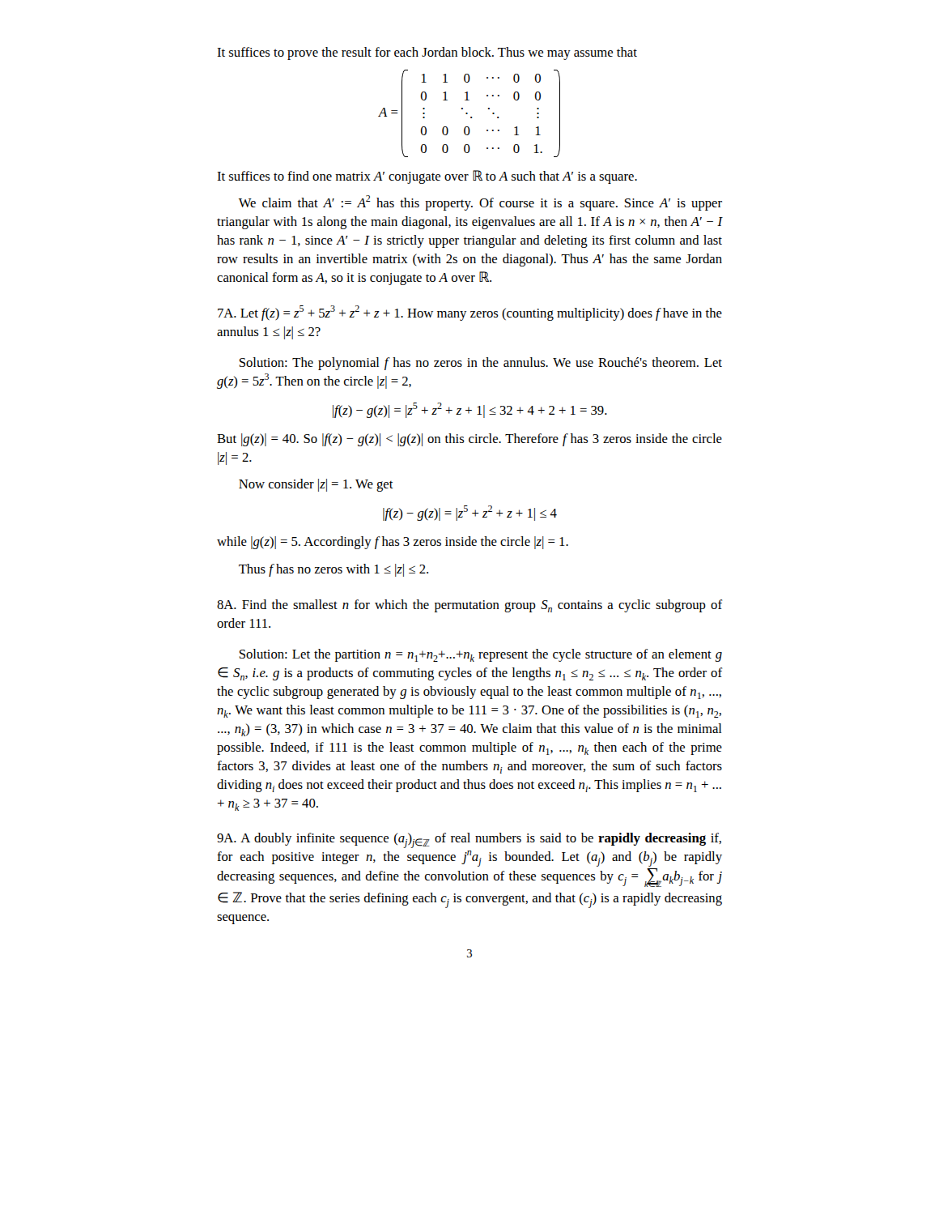It suffices to prove the result for each Jordan block. Thus we may assume that
A =
| 1 | 1 | 0 | ··· | 0 | 0 |
| 0 | 1 | 1 | ··· | 0 | 0 |
| ⋮ | | ⋱ | ⋱ | | ⋮ |
| 0 | 0 | 0 | ··· | 1 | 1 |
| 0 | 0 | 0 | ··· | 0 | 1. |
It suffices to find one matrix A′ conjugate over to A such that A′ is a square.
We claim that A′ := A2 has this property. Of course it is a square. Since A′ is upper triangular with 1s along the main diagonal, its eigenvalues are all 1. If A is n × n, then A′ − I has rank n − 1, since A′ − I is strictly upper triangular and deleting its first column and last row results in an invertible matrix (with 2s on the diagonal). Thus A′ has the same Jordan canonical form as A, so it is conjugate to A over .
7A. Let f(z) = z5 + 5z3 + z2 + z + 1. How many zeros (counting multiplicity) does f have in the annulus 1 ≤ |z| ≤ 2?
Solution: The polynomial f has no zeros in the annulus. We use Rouché's theorem. Let g(z) = 5z3. Then on the circle |z| = 2,
|f(z) − g(z)| = |z5 + z2 + z + 1| ≤ 32 + 4 + 2 + 1 = 39.
But |g(z)| = 40. So |f(z) − g(z)| < |g(z)| on this circle. Therefore f has 3 zeros inside the circle |z| = 2.
Now consider |z| = 1. We get
|f(z) − g(z)| = |z5 + z2 + z + 1| ≤ 4
while |g(z)| = 5. Accordingly f has 3 zeros inside the circle |z| = 1.
Thus f has no zeros with 1 ≤ |z| ≤ 2.
8A. Find the smallest n for which the permutation group Sn contains a cyclic subgroup of order 111.
Solution: Let the partition n = n1+n2+...+nk represent the cycle structure of an element g ∈ Sn, i.e. g is a products of commuting cycles of the lengths n1 ≤ n2 ≤ ... ≤ nk. The order of the cyclic subgroup generated by g is obviously equal to the least common multiple of n1, ..., nk. We want this least common multiple to be 111 = 3 · 37. One of the possibilities is (n1, n2, ..., nk) = (3, 37) in which case n = 3 + 37 = 40. We claim that this value of n is the minimal possible. Indeed, if 111 is the least common multiple of n1, ..., nk then each of the prime factors 3, 37 divides at least one of the numbers ni and moreover, the sum of such factors dividing ni does not exceed their product and thus does not exceed ni. This implies n = n1 + ... + nk ≥ 3 + 37 = 40.
9A. A doubly infinite sequence (aj)j∈ of real numbers is said to be rapidly decreasing if, for each positive integer n, the sequence jnaj is bounded. Let (aj) and (bj) be rapidly decreasing sequences, and define the convolution of these sequences by cj = ∑k∈akbj−k for j ∈ . Prove that the series defining each cj is convergent, and that (cj) is a rapidly decreasing sequence.
3